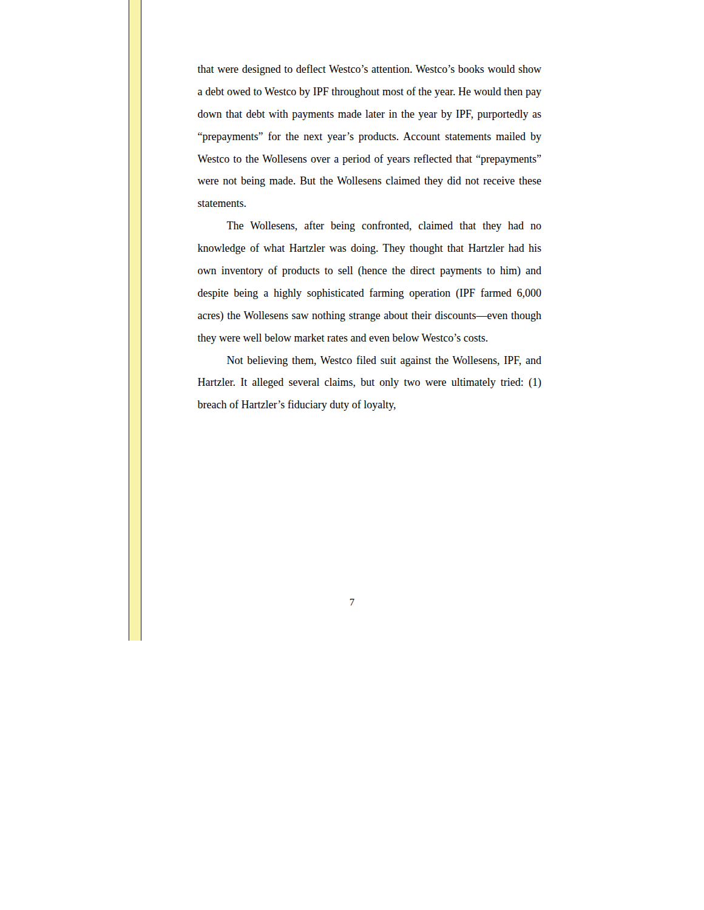that were designed to deflect Westco’s attention. Westco’s books would show a debt owed to Westco by IPF throughout most of the year. He would then pay down that debt with payments made later in the year by IPF, purportedly as “prepayments” for the next year’s products. Account statements mailed by Westco to the Wollesens over a period of years reflected that “prepayments” were not being made. But the Wollesens claimed they did not receive these statements.
The Wollesens, after being confronted, claimed that they had no knowledge of what Hartzler was doing. They thought that Hartzler had his own inventory of products to sell (hence the direct payments to him) and despite being a highly sophisticated farming operation (IPF farmed 6,000 acres) the Wollesens saw nothing strange about their discounts—even though they were well below market rates and even below Westco’s costs.
Not believing them, Westco filed suit against the Wollesens, IPF, and Hartzler. It alleged several claims, but only two were ultimately tried: (1) breach of Hartzler’s fiduciary duty of loyalty,
7